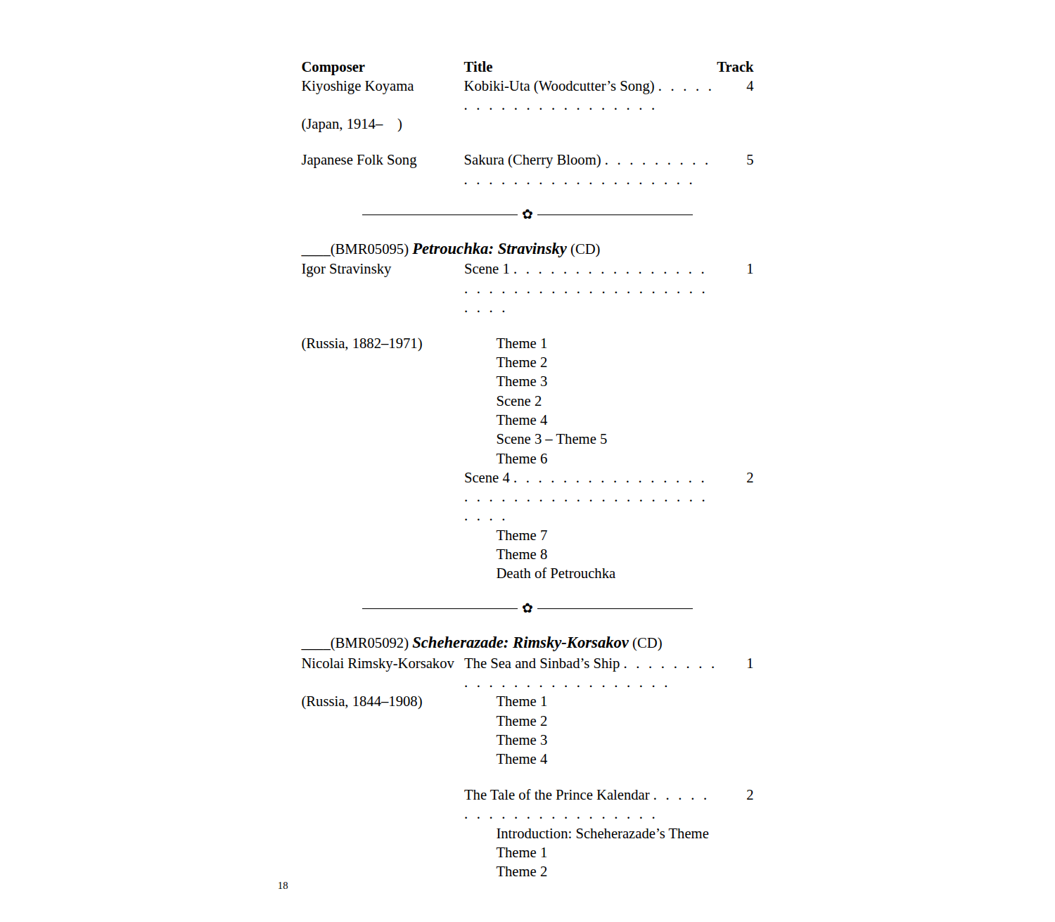| Composer | Title | Track |
| --- | --- | --- |
| Kiyoshige Koyama | Kobiki-Uta (Woodcutter’s Song) . . . . . . . . . . . . . . . . . . . . . | 4 |
| (Japan, 1914– ) | | |
| Japanese Folk Song | Sakura (Cherry Bloom) . . . . . . . . . . . . . . . . . . . . . . . . . . . . | 5 |
✿
____(BMR05095) Petrouchka: Stravinsky (CD)
| Igor Stravinsky | Scene 1 . . . . . . . . . . . . . . . . . . . . . . . . . . . . . . . . . . . . . . . . | 1 |
| (Russia, 1882–1971) | Theme 1 | |
| | Theme 2 | |
| | Theme 3 | |
| | Scene 2 | |
| | Theme 4 | |
| | Scene 3 – Theme 5 | |
| | Theme 6 | |
| | Scene 4 . . . . . . . . . . . . . . . . . . . . . . . . . . . . . . . . . . . . . . . . | 2 |
| | Theme 7 | |
| | Theme 8 | |
| | Death of Petrouchka | |
✿
____(BMR05092) Scheherazade: Rimsky-Korsakov (CD)
| Nicolai Rimsky-Korsakov | The Sea and Sinbad’s Ship . . . . . . . . . . . . . . . . . . . . . . . . . | 1 |
| (Russia, 1844–1908) | Theme 1 | |
| | Theme 2 | |
| | Theme 3 | |
| | Theme 4 | |
| | The Tale of the Prince Kalendar . . . . . . . . . . . . . . . . . . . . . | 2 |
| | Introduction: Scheherazade’s Theme | |
| | Theme 1 | |
| | Theme 2 | |
18